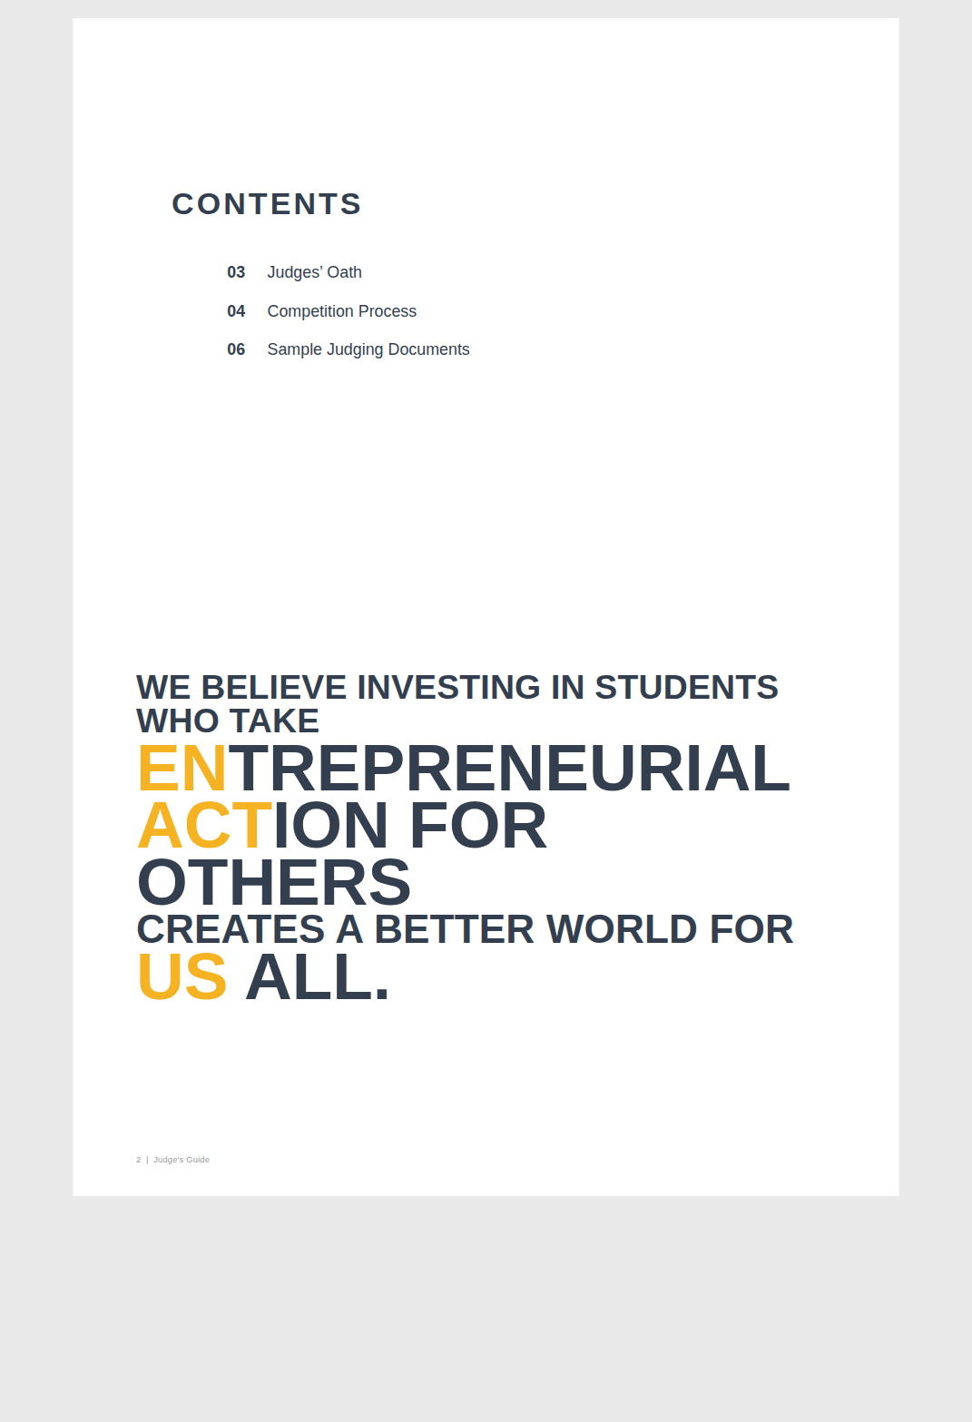CONTENTS
03 Judges’ Oath
04 Competition Process
06 Sample Judging Documents
We believe investing in students who take ENTREPRENEURIAL ACTION FOR OTHERS CREATES A BETTER WORLD FOR US ALL.
2 | Judge's Guide